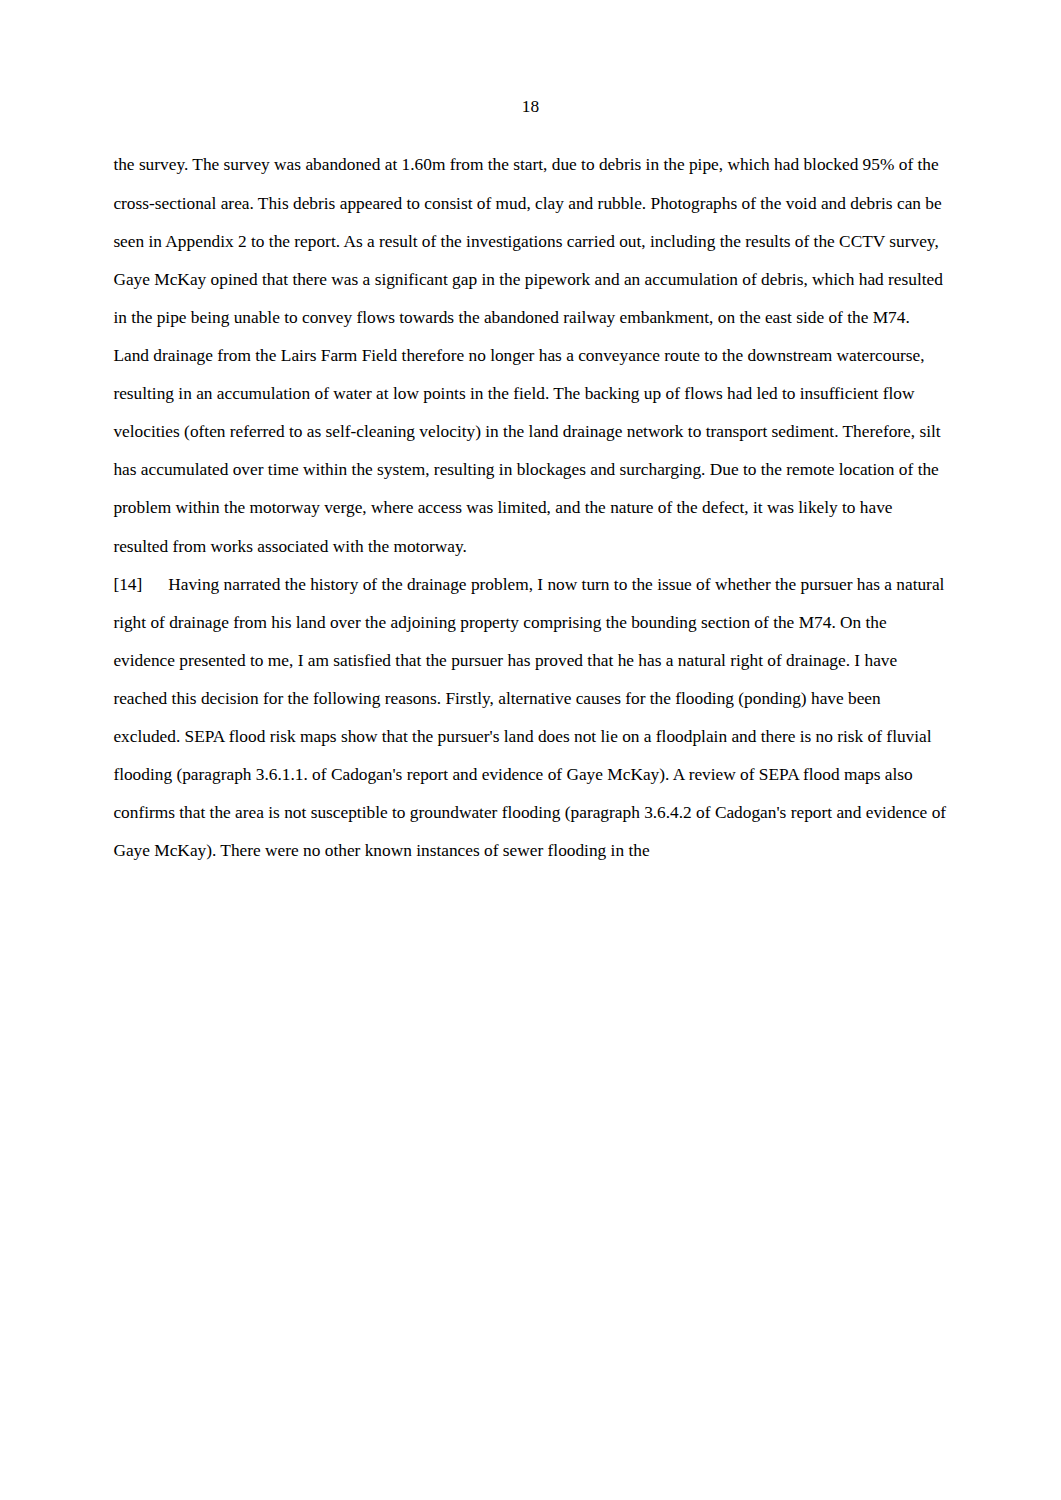18
the survey. The survey was abandoned at 1.60m from the start, due to debris in the pipe, which had blocked 95% of the cross-sectional area. This debris appeared to consist of mud, clay and rubble. Photographs of the void and debris can be seen in Appendix 2 to the report. As a result of the investigations carried out, including the results of the CCTV survey, Gaye McKay opined that there was a significant gap in the pipework and an accumulation of debris, which had resulted in the pipe being unable to convey flows towards the abandoned railway embankment, on the east side of the M74. Land drainage from the Lairs Farm Field therefore no longer has a conveyance route to the downstream watercourse, resulting in an accumulation of water at low points in the field. The backing up of flows had led to insufficient flow velocities (often referred to as self-cleaning velocity) in the land drainage network to transport sediment. Therefore, silt has accumulated over time within the system, resulting in blockages and surcharging. Due to the remote location of the problem within the motorway verge, where access was limited, and the nature of the defect, it was likely to have resulted from works associated with the motorway.
[14] Having narrated the history of the drainage problem, I now turn to the issue of whether the pursuer has a natural right of drainage from his land over the adjoining property comprising the bounding section of the M74. On the evidence presented to me, I am satisfied that the pursuer has proved that he has a natural right of drainage. I have reached this decision for the following reasons. Firstly, alternative causes for the flooding (ponding) have been excluded. SEPA flood risk maps show that the pursuer's land does not lie on a floodplain and there is no risk of fluvial flooding (paragraph 3.6.1.1. of Cadogan's report and evidence of Gaye McKay). A review of SEPA flood maps also confirms that the area is not susceptible to groundwater flooding (paragraph 3.6.4.2 of Cadogan's report and evidence of Gaye McKay). There were no other known instances of sewer flooding in the